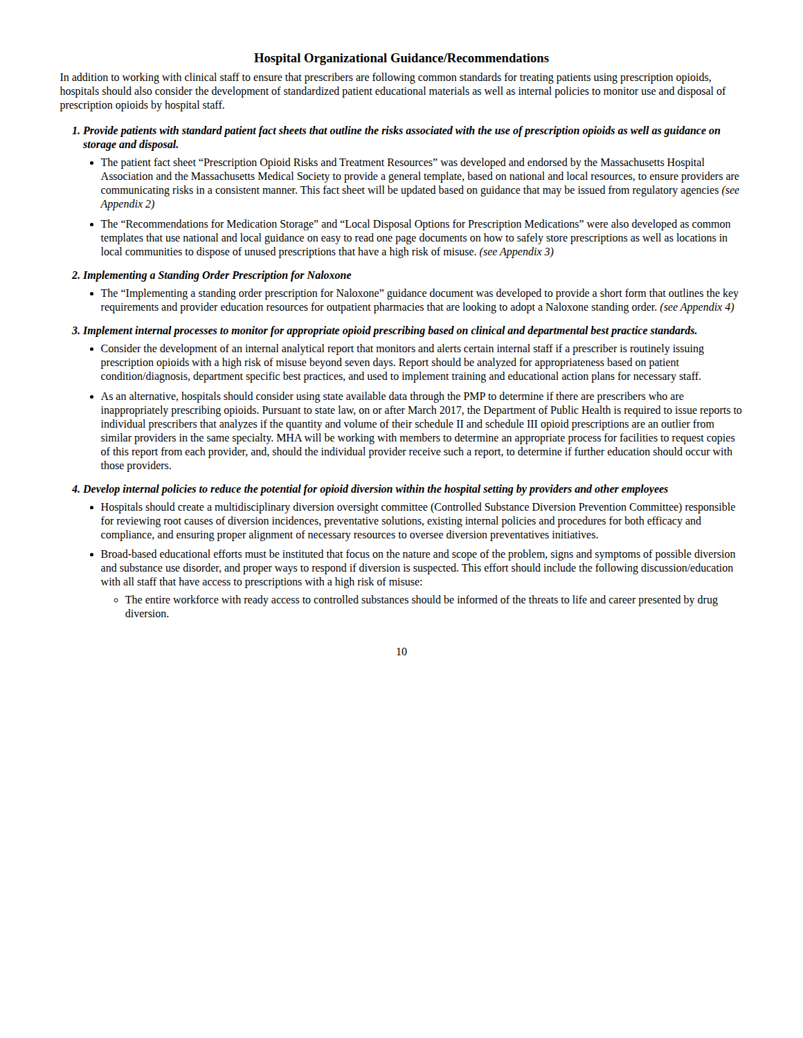Hospital Organizational Guidance/Recommendations
In addition to working with clinical staff to ensure that prescribers are following common standards for treating patients using prescription opioids, hospitals should also consider the development of standardized patient educational materials as well as internal policies to monitor use and disposal of prescription opioids by hospital staff.
Provide patients with standard patient fact sheets that outline the risks associated with the use of prescription opioids as well as guidance on storage and disposal.
The patient fact sheet “Prescription Opioid Risks and Treatment Resources” was developed and endorsed by the Massachusetts Hospital Association and the Massachusetts Medical Society to provide a general template, based on national and local resources, to ensure providers are communicating risks in a consistent manner. This fact sheet will be updated based on guidance that may be issued from regulatory agencies (see Appendix 2)
The “Recommendations for Medication Storage” and “Local Disposal Options for Prescription Medications” were also developed as common templates that use national and local guidance on easy to read one page documents on how to safely store prescriptions as well as locations in local communities to dispose of unused prescriptions that have a high risk of misuse. (see Appendix 3)
Implementing a Standing Order Prescription for Naloxone
The “Implementing a standing order prescription for Naloxone” guidance document was developed to provide a short form that outlines the key requirements and provider education resources for outpatient pharmacies that are looking to adopt a Naloxone standing order. (see Appendix 4)
Implement internal processes to monitor for appropriate opioid prescribing based on clinical and departmental best practice standards.
Consider the development of an internal analytical report that monitors and alerts certain internal staff if a prescriber is routinely issuing prescription opioids with a high risk of misuse beyond seven days. Report should be analyzed for appropriateness based on patient condition/diagnosis, department specific best practices, and used to implement training and educational action plans for necessary staff.
As an alternative, hospitals should consider using state available data through the PMP to determine if there are prescribers who are inappropriately prescribing opioids. Pursuant to state law, on or after March 2017, the Department of Public Health is required to issue reports to individual prescribers that analyzes if the quantity and volume of their schedule II and schedule III opioid prescriptions are an outlier from similar providers in the same specialty. MHA will be working with members to determine an appropriate process for facilities to request copies of this report from each provider, and, should the individual provider receive such a report, to determine if further education should occur with those providers.
Develop internal policies to reduce the potential for opioid diversion within the hospital setting by providers and other employees
Hospitals should create a multidisciplinary diversion oversight committee (Controlled Substance Diversion Prevention Committee) responsible for reviewing root causes of diversion incidences, preventative solutions, existing internal policies and procedures for both efficacy and compliance, and ensuring proper alignment of necessary resources to oversee diversion preventatives initiatives.
Broad-based educational efforts must be instituted that focus on the nature and scope of the problem, signs and symptoms of possible diversion and substance use disorder, and proper ways to respond if diversion is suspected. This effort should include the following discussion/education with all staff that have access to prescriptions with a high risk of misuse:
The entire workforce with ready access to controlled substances should be informed of the threats to life and career presented by drug diversion.
10